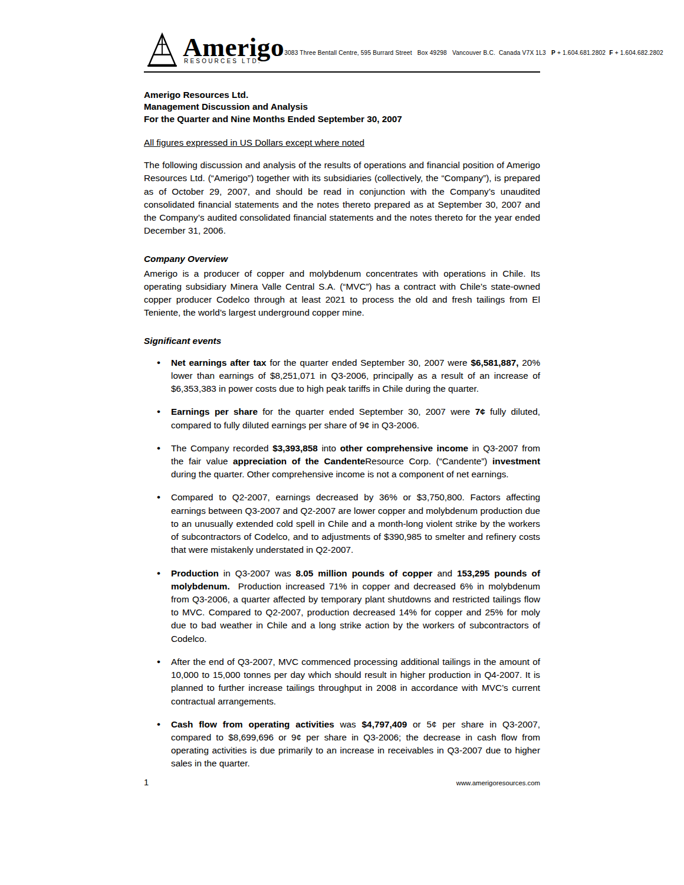Amerigo
RESOURCES LTD.
3083 Three Bentall Centre, 595 Burrard Street Box 49298 Vancouver B.C. Canada V7X 1L3 P + 1.604.681.2802 F + 1.604.682.2802
Amerigo Resources Ltd.
Management Discussion and Analysis
For the Quarter and Nine Months Ended September 30, 2007
All figures expressed in US Dollars except where noted
The following discussion and analysis of the results of operations and financial position of Amerigo Resources Ltd. (“Amerigo”) together with its subsidiaries (collectively, the “Company”), is prepared as of October 29, 2007, and should be read in conjunction with the Company’s unaudited consolidated financial statements and the notes thereto prepared as at September 30, 2007 and the Company’s audited consolidated financial statements and the notes thereto for the year ended December 31, 2006.
Company Overview
Amerigo is a producer of copper and molybdenum concentrates with operations in Chile. Its operating subsidiary Minera Valle Central S.A. (“MVC”) has a contract with Chile’s state-owned copper producer Codelco through at least 2021 to process the old and fresh tailings from El Teniente, the world’s largest underground copper mine.
Significant events
Net earnings after tax for the quarter ended September 30, 2007 were $6,581,887, 20% lower than earnings of $8,251,071 in Q3-2006, principally as a result of an increase of $6,353,383 in power costs due to high peak tariffs in Chile during the quarter.
Earnings per share for the quarter ended September 30, 2007 were 7¢ fully diluted, compared to fully diluted earnings per share of 9¢ in Q3-2006.
The Company recorded $3,393,858 into other comprehensive income in Q3-2007 from the fair value appreciation of the Candente Resource Corp. (“Candente”) investment during the quarter. Other comprehensive income is not a component of net earnings.
Compared to Q2-2007, earnings decreased by 36% or $3,750,800. Factors affecting earnings between Q3-2007 and Q2-2007 are lower copper and molybdenum production due to an unusually extended cold spell in Chile and a month-long violent strike by the workers of subcontractors of Codelco, and to adjustments of $390,985 to smelter and refinery costs that were mistakenly understated in Q2-2007.
Production in Q3-2007 was 8.05 million pounds of copper and 153,295 pounds of molybdenum. Production increased 71% in copper and decreased 6% in molybdenum from Q3-2006, a quarter affected by temporary plant shutdowns and restricted tailings flow to MVC. Compared to Q2-2007, production decreased 14% for copper and 25% for moly due to bad weather in Chile and a long strike action by the workers of subcontractors of Codelco.
After the end of Q3-2007, MVC commenced processing additional tailings in the amount of 10,000 to 15,000 tonnes per day which should result in higher production in Q4-2007. It is planned to further increase tailings throughput in 2008 in accordance with MVC’s current contractual arrangements.
Cash flow from operating activities was $4,797,409 or 5¢ per share in Q3-2007, compared to $8,699,696 or 9¢ per share in Q3-2006; the decrease in cash flow from operating activities is due primarily to an increase in receivables in Q3-2007 due to higher sales in the quarter.
1 www.amerigoresources.com